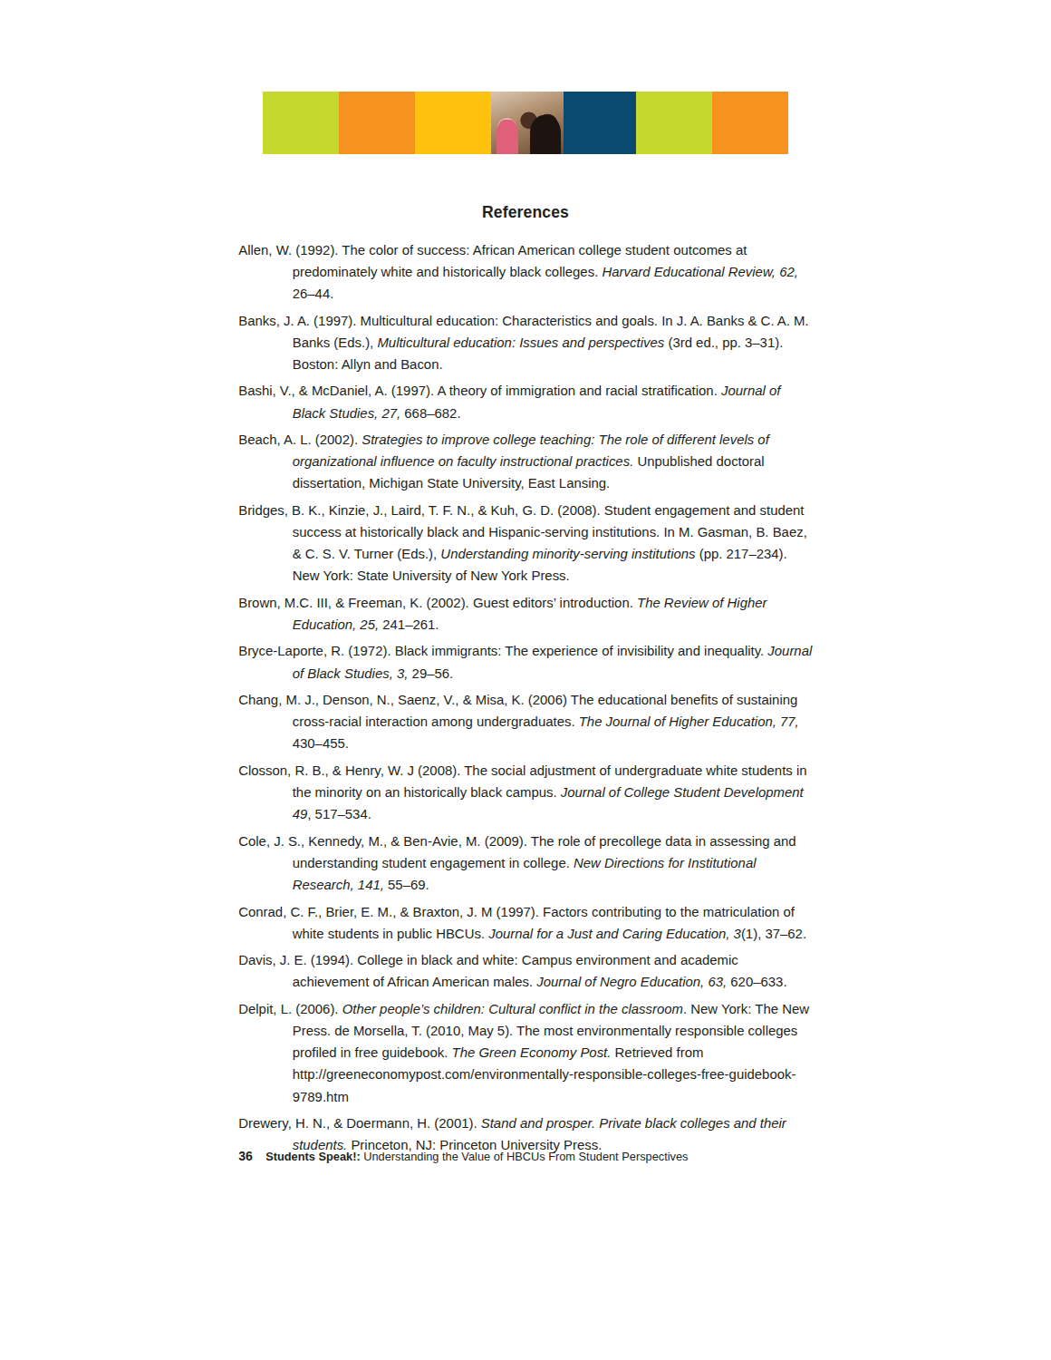References
Allen, W. (1992). The color of success: African American college student outcomes at predominately white and historically black colleges. Harvard Educational Review, 62, 26–44.
Banks, J. A. (1997). Multicultural education: Characteristics and goals. In J. A. Banks & C. A. M. Banks (Eds.), Multicultural education: Issues and perspectives (3rd ed., pp. 3–31). Boston: Allyn and Bacon.
Bashi, V., & McDaniel, A. (1997). A theory of immigration and racial stratification. Journal of Black Studies, 27, 668–682.
Beach, A. L. (2002). Strategies to improve college teaching: The role of different levels of organizational influence on faculty instructional practices. Unpublished doctoral dissertation, Michigan State University, East Lansing.
Bridges, B. K., Kinzie, J., Laird, T. F. N., & Kuh, G. D. (2008). Student engagement and student success at historically black and Hispanic-serving institutions. In M. Gasman, B. Baez, & C. S. V. Turner (Eds.), Understanding minority-serving institutions (pp. 217–234). New York: State University of New York Press.
Brown, M.C. III, & Freeman, K. (2002). Guest editors’ introduction. The Review of Higher Education, 25, 241–261.
Bryce-Laporte, R. (1972). Black immigrants: The experience of invisibility and inequality. Journal of Black Studies, 3, 29–56.
Chang, M. J., Denson, N., Saenz, V., & Misa, K. (2006) The educational benefits of sustaining cross-racial interaction among undergraduates. The Journal of Higher Education, 77, 430–455.
Closson, R. B., & Henry, W. J (2008). The social adjustment of undergraduate white students in the minority on an historically black campus. Journal of College Student Development 49, 517–534.
Cole, J. S., Kennedy, M., & Ben-Avie, M. (2009). The role of precollege data in assessing and understanding student engagement in college. New Directions for Institutional Research, 141, 55–69.
Conrad, C. F., Brier, E. M., & Braxton, J. M (1997). Factors contributing to the matriculation of white students in public HBCUs. Journal for a Just and Caring Education, 3(1), 37–62.
Davis, J. E. (1994). College in black and white: Campus environment and academic achievement of African American males. Journal of Negro Education, 63, 620–633.
Delpit, L. (2006). Other people’s children: Cultural conflict in the classroom. New York: The New Press. de Morsella, T. (2010, May 5). The most environmentally responsible colleges profiled in free guidebook. The Green Economy Post. Retrieved from http://greeneconomypost.com/environmentally-responsible-colleges-free-guidebook-9789.htm
Drewery, H. N., & Doermann, H. (2001). Stand and prosper. Private black colleges and their students. Princeton, NJ: Princeton University Press.
36 Students Speak!: Understanding the Value of HBCUs From Student Perspectives